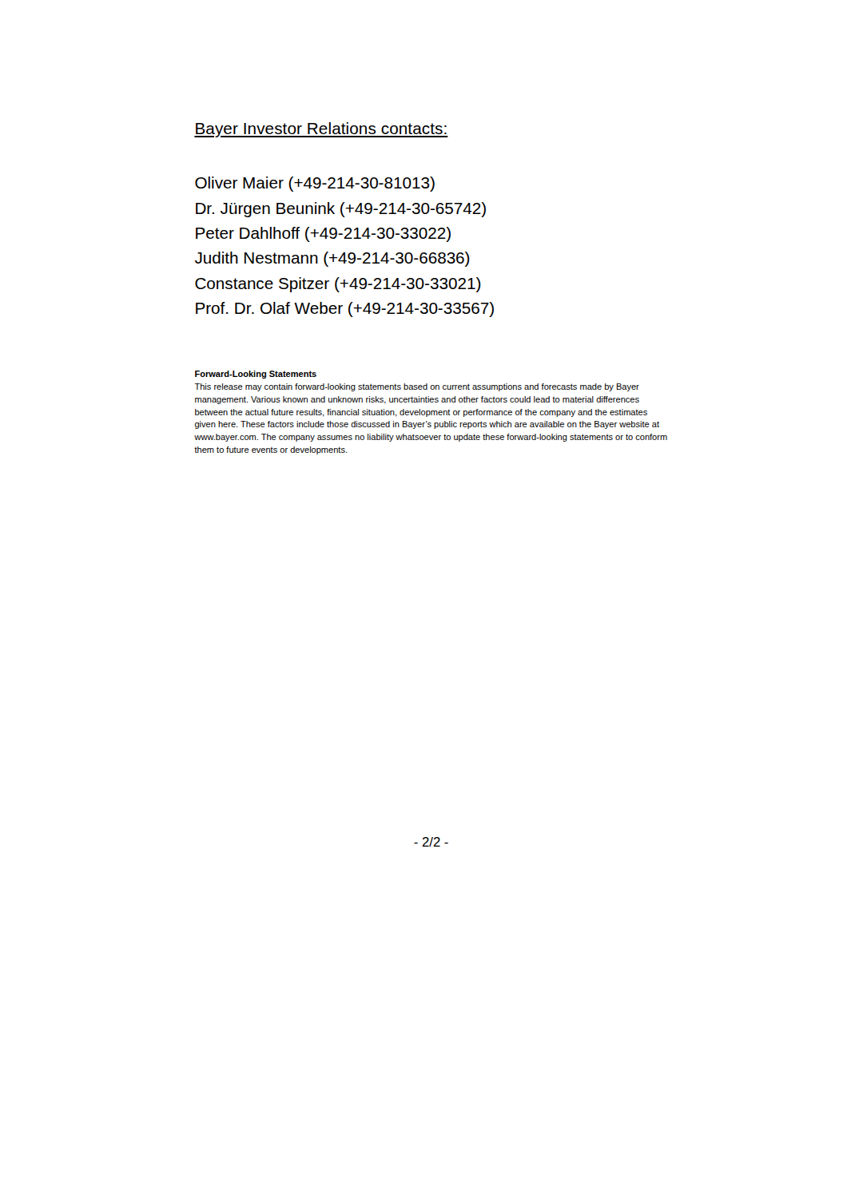Bayer Investor Relations contacts:
Oliver Maier (+49-214-30-81013)
Dr. Jürgen Beunink (+49-214-30-65742)
Peter Dahlhoff (+49-214-30-33022)
Judith Nestmann (+49-214-30-66836)
Constance Spitzer (+49-214-30-33021)
Prof. Dr. Olaf Weber (+49-214-30-33567)
Forward-Looking Statements
This release may contain forward-looking statements based on current assumptions and forecasts made by Bayer management. Various known and unknown risks, uncertainties and other factors could lead to material differences between the actual future results, financial situation, development or performance of the company and the estimates given here. These factors include those discussed in Bayer’s public reports which are available on the Bayer website at www.bayer.com. The company assumes no liability whatsoever to update these forward-looking statements or to conform them to future events or developments.
- 2/2 -